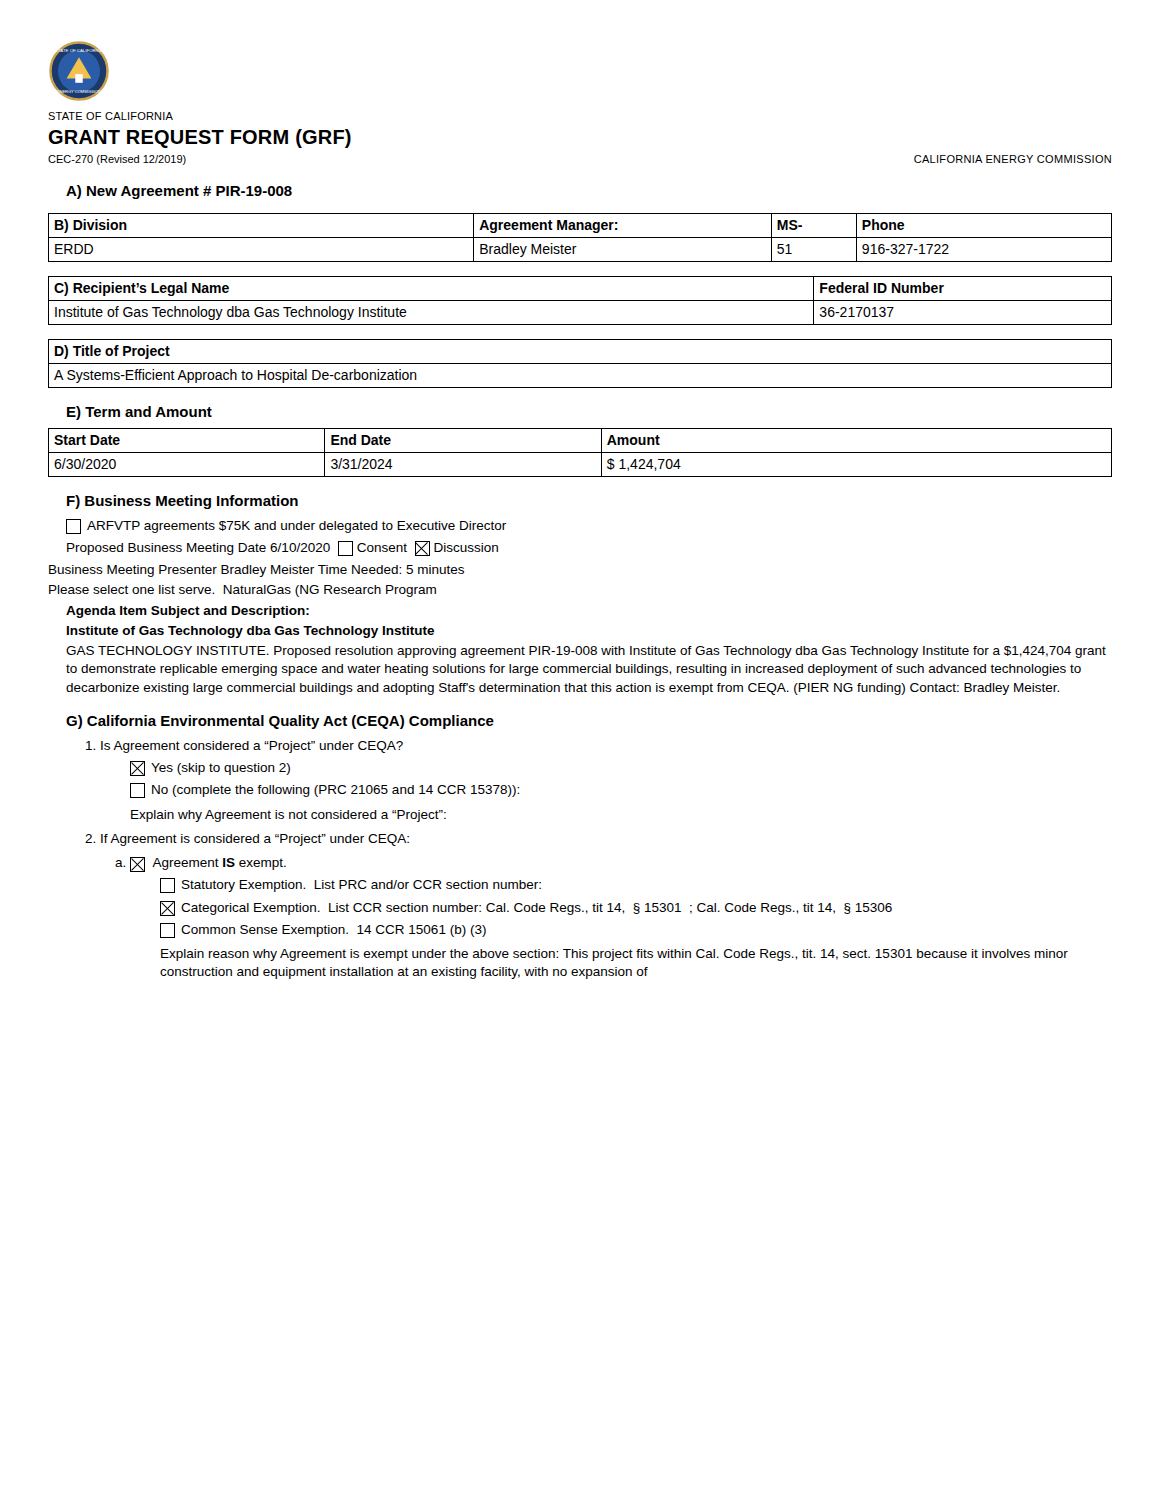STATE OF CALIFORNIA ENERGY COMMISSION
STATE OF CALIFORNIA
GRANT REQUEST FORM (GRF)
CEC-270 (Revised 12/2019) CALIFORNIA ENERGY COMMISSION
A) New Agreement # PIR-19-008
| B) Division | Agreement Manager: | MS- | Phone |
| --- | --- | --- | --- |
| ERDD | Bradley Meister | 51 | 916-327-1722 |
| C) Recipient’s Legal Name | Federal ID Number |
| --- | --- |
| Institute of Gas Technology dba Gas Technology Institute | 36-2170137 |
| D) Title of Project |
| --- |
| A Systems-Efficient Approach to Hospital De-carbonization |
E) Term and Amount
| Start Date | End Date | Amount |
| --- | --- | --- |
| 6/30/2020 | 3/31/2024 | $ 1,424,704 |
F) Business Meeting Information
ARFVTP agreements $75K and under delegated to Executive Director
Proposed Business Meeting Date 6/10/2020 Consent Discussion
Business Meeting Presenter Bradley Meister Time Needed: 5 minutes
Please select one list serve. NaturalGas (NG Research Program
Agenda Item Subject and Description:
Institute of Gas Technology dba Gas Technology Institute
GAS TECHNOLOGY INSTITUTE. Proposed resolution approving agreement PIR-19-008 with Institute of Gas Technology dba Gas Technology Institute for a $1,424,704 grant to demonstrate replicable emerging space and water heating solutions for large commercial buildings, resulting in increased deployment of such advanced technologies to decarbonize existing large commercial buildings and adopting Staff's determination that this action is exempt from CEQA. (PIER NG funding) Contact: Bradley Meister.
G) California Environmental Quality Act (CEQA) Compliance
Is Agreement considered a “Project” under CEQA?
Yes (skip to question 2)
No (complete the following (PRC 21065 and 14 CCR 15378)):
Explain why Agreement is not considered a “Project”:
If Agreement is considered a “Project” under CEQA:
Agreement IS exempt.
Statutory Exemption. List PRC and/or CCR section number:
Categorical Exemption. List CCR section number: Cal. Code Regs., tit 14, § 15301 ; Cal. Code Regs., tit 14, § 15306
Common Sense Exemption. 14 CCR 15061 (b) (3)
Explain reason why Agreement is exempt under the above section: This project fits within Cal. Code Regs., tit. 14, sect. 15301 because it involves minor construction and equipment installation at an existing facility, with no expansion of